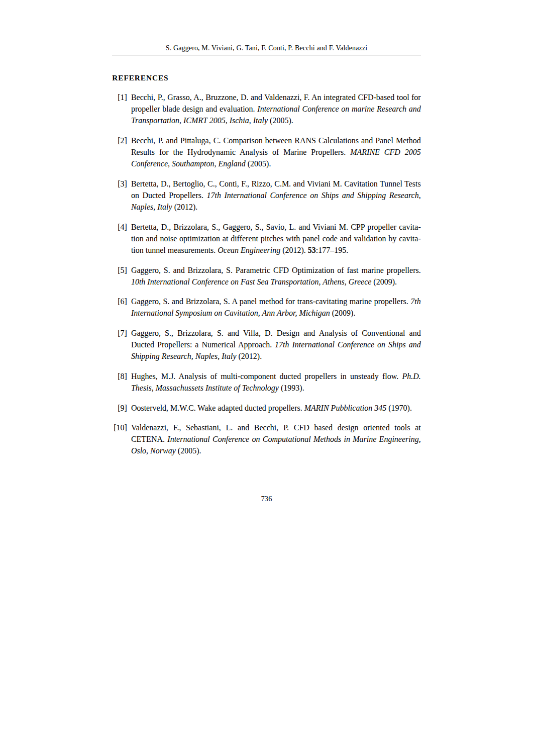S. Gaggero, M. Viviani, G. Tani, F. Conti, P. Becchi and F. Valdenazzi
REFERENCES
[1] Becchi, P., Grasso, A., Bruzzone, D. and Valdenazzi, F. An integrated CFD-based tool for propeller blade design and evaluation. International Conference on marine Research and Transportation, ICMRT 2005, Ischia, Italy (2005).
[2] Becchi, P. and Pittaluga, C. Comparison between RANS Calculations and Panel Method Results for the Hydrodynamic Analysis of Marine Propellers. MARINE CFD 2005 Conference, Southampton, England (2005).
[3] Bertetta, D., Bertoglio, C., Conti, F., Rizzo, C.M. and Viviani M. Cavitation Tunnel Tests on Ducted Propellers. 17th International Conference on Ships and Shipping Research, Naples, Italy (2012).
[4] Bertetta, D., Brizzolara, S., Gaggero, S., Savio, L. and Viviani M. CPP propeller cavitation and noise optimization at different pitches with panel code and validation by cavitation tunnel measurements. Ocean Engineering (2012). 53:177–195.
[5] Gaggero, S. and Brizzolara, S. Parametric CFD Optimization of fast marine propellers. 10th International Conference on Fast Sea Transportation, Athens, Greece (2009).
[6] Gaggero, S. and Brizzolara, S. A panel method for trans-cavitating marine propellers. 7th International Symposium on Cavitation, Ann Arbor, Michigan (2009).
[7] Gaggero, S., Brizzolara, S. and Villa, D. Design and Analysis of Conventional and Ducted Propellers: a Numerical Approach. 17th International Conference on Ships and Shipping Research, Naples, Italy (2012).
[8] Hughes, M.J. Analysis of multi-component ducted propellers in unsteady flow. Ph.D. Thesis, Massachussets Institute of Technology (1993).
[9] Oosterveld, M.W.C. Wake adapted ducted propellers. MARIN Pubblication 345 (1970).
[10] Valdenazzi, F., Sebastiani, L. and Becchi, P. CFD based design oriented tools at CETENA. International Conference on Computational Methods in Marine Engineering, Oslo, Norway (2005).
736